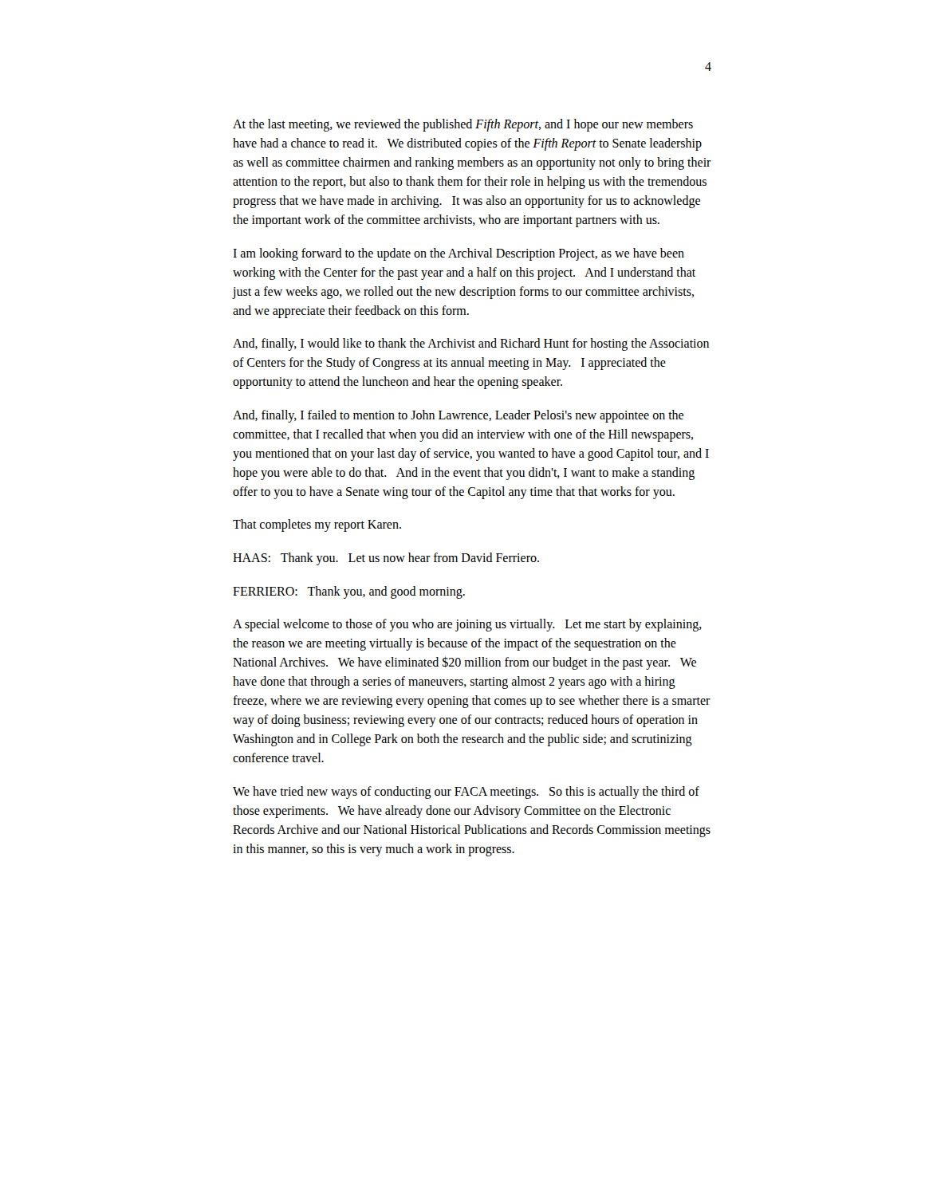4
At the last meeting, we reviewed the published Fifth Report, and I hope our new members have had a chance to read it. We distributed copies of the Fifth Report to Senate leadership as well as committee chairmen and ranking members as an opportunity not only to bring their attention to the report, but also to thank them for their role in helping us with the tremendous progress that we have made in archiving. It was also an opportunity for us to acknowledge the important work of the committee archivists, who are important partners with us.
I am looking forward to the update on the Archival Description Project, as we have been working with the Center for the past year and a half on this project. And I understand that just a few weeks ago, we rolled out the new description forms to our committee archivists, and we appreciate their feedback on this form.
And, finally, I would like to thank the Archivist and Richard Hunt for hosting the Association of Centers for the Study of Congress at its annual meeting in May. I appreciated the opportunity to attend the luncheon and hear the opening speaker.
And, finally, I failed to mention to John Lawrence, Leader Pelosi's new appointee on the committee, that I recalled that when you did an interview with one of the Hill newspapers, you mentioned that on your last day of service, you wanted to have a good Capitol tour, and I hope you were able to do that. And in the event that you didn't, I want to make a standing offer to you to have a Senate wing tour of the Capitol any time that that works for you.
That completes my report Karen.
HAAS: Thank you. Let us now hear from David Ferriero.
FERRIERO: Thank you, and good morning.
A special welcome to those of you who are joining us virtually. Let me start by explaining, the reason we are meeting virtually is because of the impact of the sequestration on the National Archives. We have eliminated $20 million from our budget in the past year. We have done that through a series of maneuvers, starting almost 2 years ago with a hiring freeze, where we are reviewing every opening that comes up to see whether there is a smarter way of doing business; reviewing every one of our contracts; reduced hours of operation in Washington and in College Park on both the research and the public side; and scrutinizing conference travel.
We have tried new ways of conducting our FACA meetings. So this is actually the third of those experiments. We have already done our Advisory Committee on the Electronic Records Archive and our National Historical Publications and Records Commission meetings in this manner, so this is very much a work in progress.